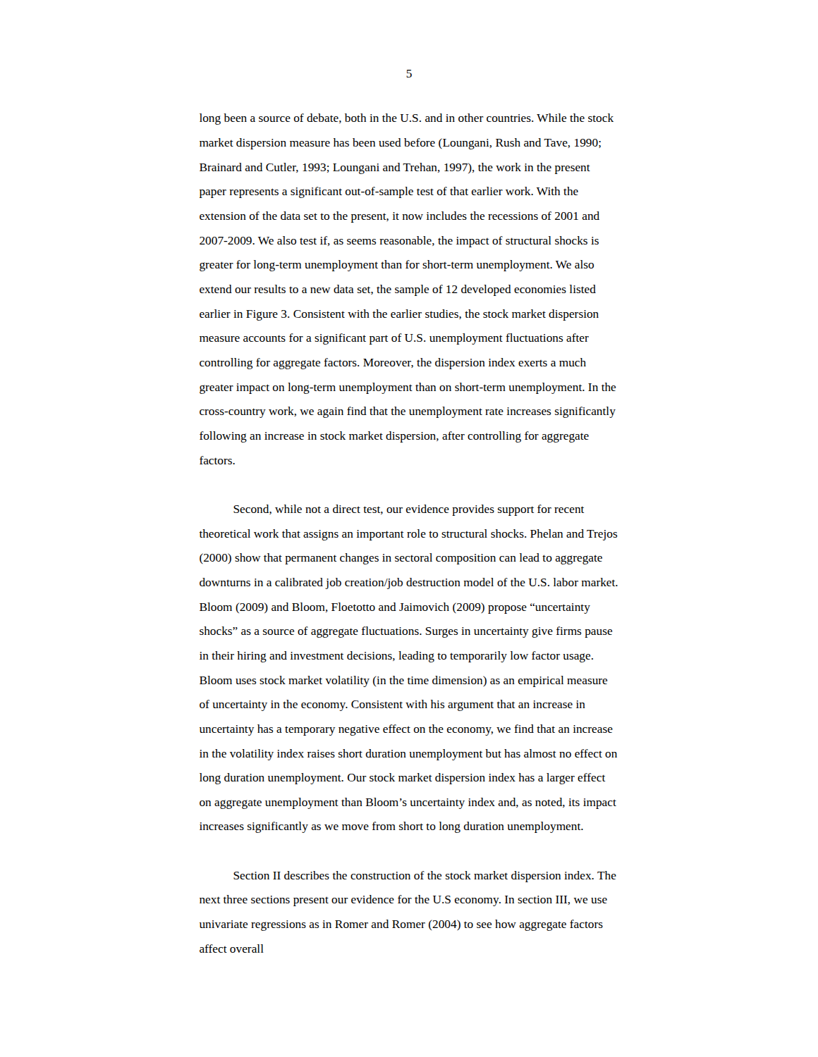5
long been a source of debate, both in the U.S. and in other countries. While the stock market dispersion measure has been used before (Loungani, Rush and Tave, 1990; Brainard and Cutler, 1993; Loungani and Trehan, 1997), the work in the present paper represents a significant out-of-sample test of that earlier work. With the extension of the data set to the present, it now includes the recessions of 2001 and 2007-2009. We also test if, as seems reasonable, the impact of structural shocks is greater for long-term unemployment than for short-term unemployment. We also extend our results to a new data set, the sample of 12 developed economies listed earlier in Figure 3. Consistent with the earlier studies, the stock market dispersion measure accounts for a significant part of U.S. unemployment fluctuations after controlling for aggregate factors. Moreover, the dispersion index exerts a much greater impact on long-term unemployment than on short-term unemployment. In the cross-country work, we again find that the unemployment rate increases significantly following an increase in stock market dispersion, after controlling for aggregate factors.
Second, while not a direct test, our evidence provides support for recent theoretical work that assigns an important role to structural shocks. Phelan and Trejos (2000) show that permanent changes in sectoral composition can lead to aggregate downturns in a calibrated job creation/job destruction model of the U.S. labor market. Bloom (2009) and Bloom, Floetotto and Jaimovich (2009) propose “uncertainty shocks” as a source of aggregate fluctuations. Surges in uncertainty give firms pause in their hiring and investment decisions, leading to temporarily low factor usage. Bloom uses stock market volatility (in the time dimension) as an empirical measure of uncertainty in the economy. Consistent with his argument that an increase in uncertainty has a temporary negative effect on the economy, we find that an increase in the volatility index raises short duration unemployment but has almost no effect on long duration unemployment. Our stock market dispersion index has a larger effect on aggregate unemployment than Bloom’s uncertainty index and, as noted, its impact increases significantly as we move from short to long duration unemployment.
Section II describes the construction of the stock market dispersion index. The next three sections present our evidence for the U.S economy. In section III, we use univariate regressions as in Romer and Romer (2004) to see how aggregate factors affect overall